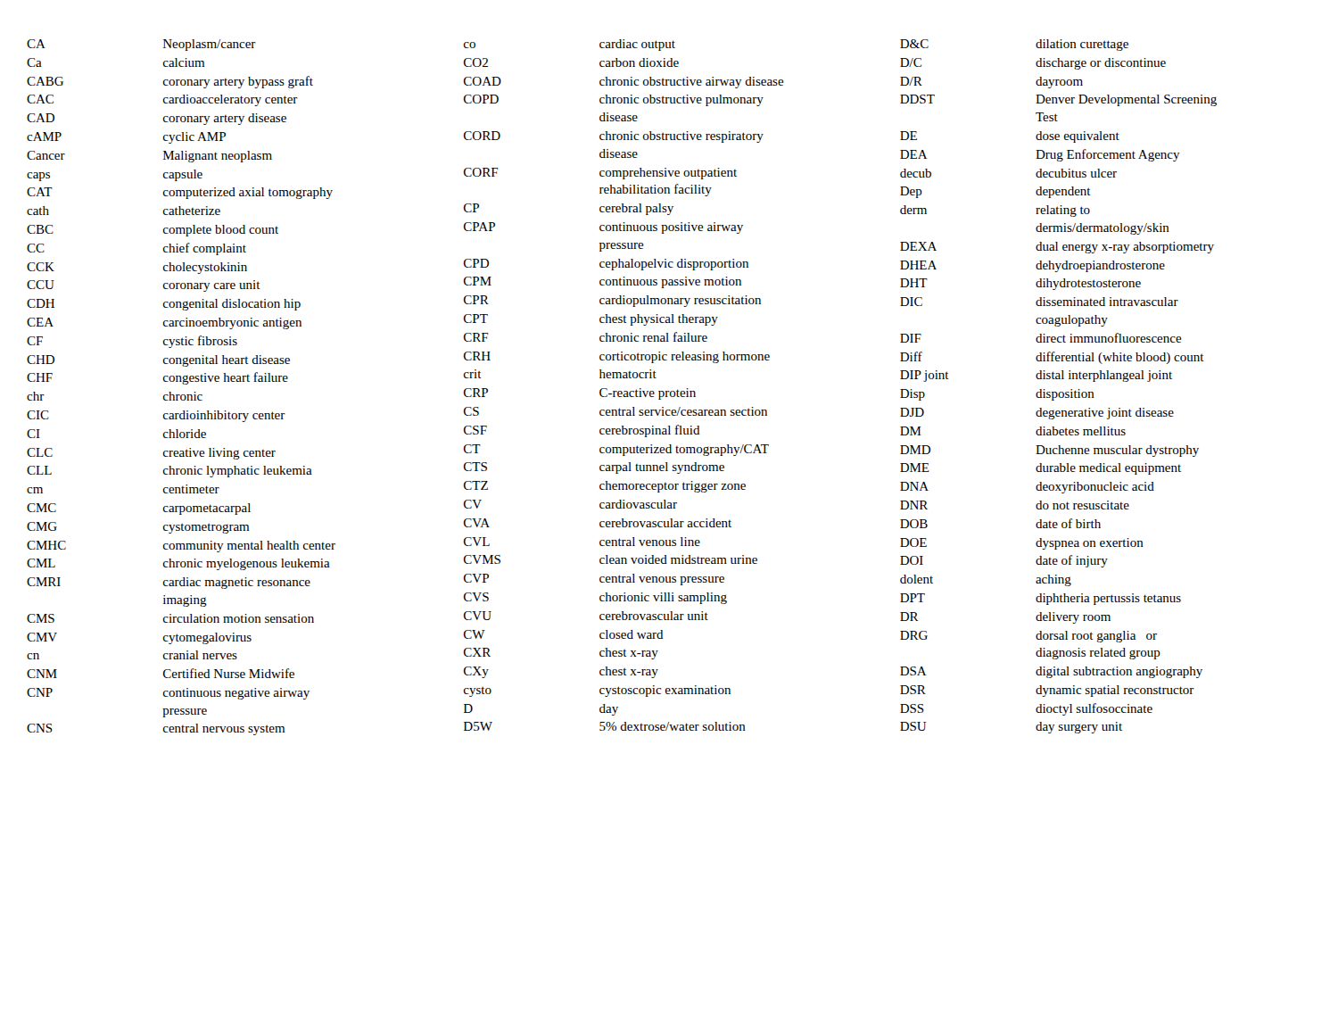| CA | Neoplasm/cancer |
| Ca | calcium |
| CABG | coronary artery bypass graft |
| CAC | cardioacceleratory center |
| CAD | coronary artery disease |
| cAMP | cyclic AMP |
| Cancer | Malignant neoplasm |
| caps | capsule |
| CAT | computerized axial tomography |
| cath | catheterize |
| CBC | complete blood count |
| CC | chief complaint |
| CCK | cholecystokinin |
| CCU | coronary care unit |
| CDH | congenital dislocation hip |
| CEA | carcinoembryonic antigen |
| CF | cystic fibrosis |
| CHD | congenital heart disease |
| CHF | congestive heart failure |
| chr | chronic |
| CIC | cardioinhibitory center |
| CI | chloride |
| CLC | creative living center |
| CLL | chronic lymphatic leukemia |
| cm | centimeter |
| CMC | carpometacarpal |
| CMG | cystometrogram |
| CMHC | community mental health center |
| CML | chronic myelogenous leukemia |
| CMRI | cardiac magnetic resonance imaging |
| CMS | circulation motion sensation |
| CMV | cytomegalovirus |
| cn | cranial nerves |
| CNM | Certified Nurse Midwife |
| CNP | continuous negative airway pressure |
| CNS | central nervous system |
| co | cardiac output |
| CO2 | carbon dioxide |
| COAD | chronic obstructive airway disease |
| COPD | chronic obstructive pulmonary disease |
| CORD | chronic obstructive respiratory disease |
| CORF | comprehensive outpatient rehabilitation facility |
| CP | cerebral palsy |
| CPAP | continuous positive airway pressure |
| CPD | cephalopelvic disproportion |
| CPM | continuous passive motion |
| CPR | cardiopulmonary resuscitation |
| CPT | chest physical therapy |
| CRF | chronic renal failure |
| CRH | corticotropic releasing hormone |
| crit | hematocrit |
| CRP | C-reactive protein |
| CS | central service/cesarean section |
| CSF | cerebrospinal fluid |
| CT | computerized tomography/CAT |
| CTS | carpal tunnel syndrome |
| CTZ | chemoreceptor trigger zone |
| CV | cardiovascular |
| CVA | cerebrovascular accident |
| CVL | central venous line |
| CVMS | clean voided midstream urine |
| CVP | central venous pressure |
| CVS | chorionic villi sampling |
| CVU | cerebrovascular unit |
| CW | closed ward |
| CXR | chest x-ray |
| CXy | chest x-ray |
| cysto | cystoscopic examination |
| D | day |
| D5W | 5% dextrose/water solution |
| D&C | dilation curettage |
| D/C | discharge or discontinue |
| D/R | dayroom |
| DDST | Denver Developmental Screening Test |
| DE | dose equivalent |
| DEA | Drug Enforcement Agency |
| decub | decubitus ulcer |
| Dep | dependent |
| derm | relating to dermis/dermatology/skin |
| DEXA | dual energy x-ray absorptiometry |
| DHEA | dehydroepiandrosterone |
| DHT | dihydrotestosterone |
| DIC | disseminated intravascular coagulopathy |
| DIF | direct immunofluorescence |
| Diff | differential (white blood) count |
| DIP joint | distal interphlangeal joint |
| Disp | disposition |
| DJD | degenerative joint disease |
| DM | diabetes mellitus |
| DMD | Duchenne muscular dystrophy |
| DME | durable medical equipment |
| DNA | deoxyribonucleic acid |
| DNR | do not resuscitate |
| DOB | date of birth |
| DOE | dyspnea on exertion |
| DOI | date of injury |
| dolent | aching |
| DPT | diphtheria pertussis tetanus |
| DR | delivery room |
| DRG | dorsal root ganglia or diagnosis related group |
| DSA | digital subtraction angiography |
| DSR | dynamic spatial reconstructor |
| DSS | dioctyl sulfosoccinate |
| DSU | day surgery unit |